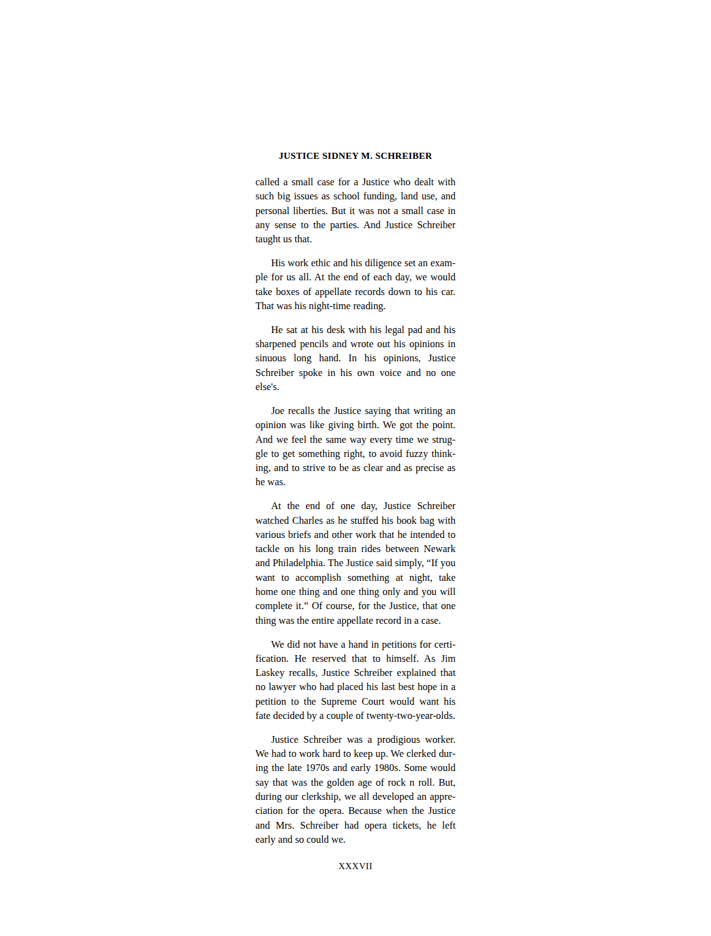Justice Sidney M. Schreiber
called a small case for a Justice who dealt with such big issues as school funding, land use, and personal liberties. But it was not a small case in any sense to the parties. And Justice Schreiber taught us that.
His work ethic and his diligence set an example for us all. At the end of each day, we would take boxes of appellate records down to his car. That was his night-time reading.
He sat at his desk with his legal pad and his sharpened pencils and wrote out his opinions in sinuous long hand. In his opinions, Justice Schreiber spoke in his own voice and no one else's.
Joe recalls the Justice saying that writing an opinion was like giving birth. We got the point. And we feel the same way every time we struggle to get something right, to avoid fuzzy thinking, and to strive to be as clear and as precise as he was.
At the end of one day, Justice Schreiber watched Charles as he stuffed his book bag with various briefs and other work that he intended to tackle on his long train rides between Newark and Philadelphia. The Justice said simply, “If you want to accomplish something at night, take home one thing and one thing only and you will complete it.” Of course, for the Justice, that one thing was the entire appellate record in a case.
We did not have a hand in petitions for certification. He reserved that to himself. As Jim Laskey recalls, Justice Schreiber explained that no lawyer who had placed his last best hope in a petition to the Supreme Court would want his fate decided by a couple of twenty-two-year-olds.
Justice Schreiber was a prodigious worker. We had to work hard to keep up. We clerked during the late 1970s and early 1980s. Some would say that was the golden age of rock n roll. But, during our clerkship, we all developed an appreciation for the opera. Because when the Justice and Mrs. Schreiber had opera tickets, he left early and so could we.
XXXVII